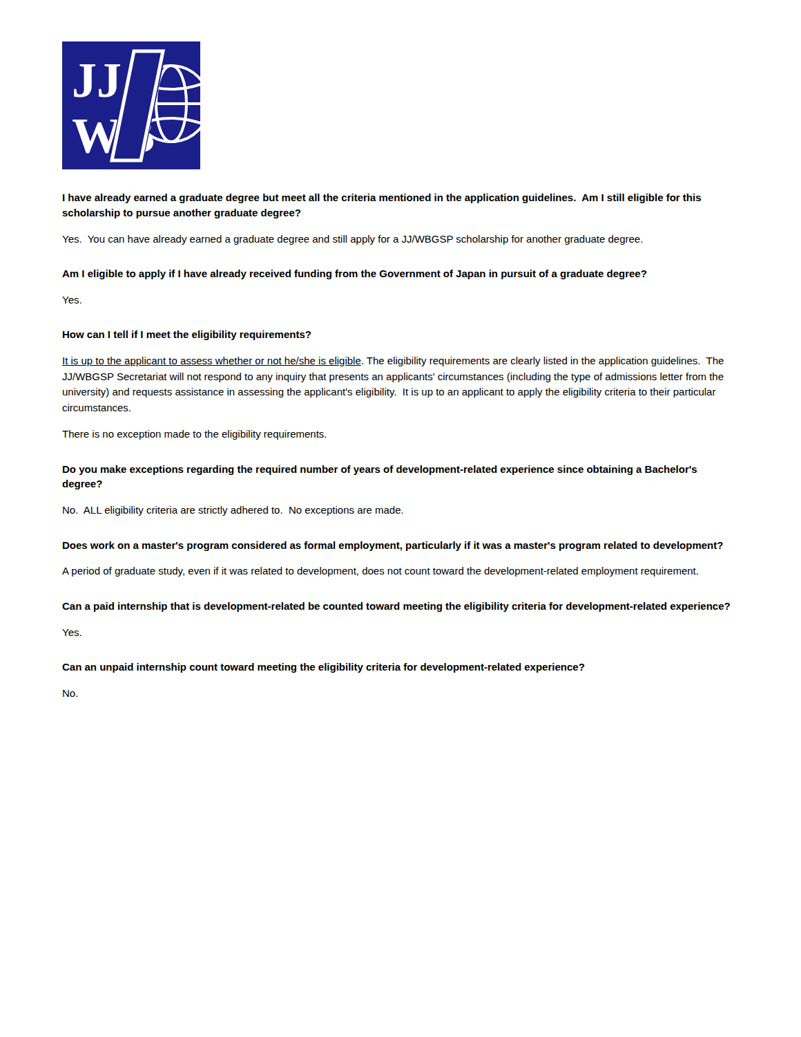JJ WB
I have already earned a graduate degree but meet all the criteria mentioned in the application guidelines. Am I still eligible for this scholarship to pursue another graduate degree?
Yes. You can have already earned a graduate degree and still apply for a JJ/WBGSP scholarship for another graduate degree.
Am I eligible to apply if I have already received funding from the Government of Japan in pursuit of a graduate degree?
Yes.
How can I tell if I meet the eligibility requirements?
It is up to the applicant to assess whether or not he/she is eligible. The eligibility requirements are clearly listed in the application guidelines. The JJ/WBGSP Secretariat will not respond to any inquiry that presents an applicants' circumstances (including the type of admissions letter from the university) and requests assistance in assessing the applicant's eligibility. It is up to an applicant to apply the eligibility criteria to their particular circumstances.
There is no exception made to the eligibility requirements.
Do you make exceptions regarding the required number of years of development-related experience since obtaining a Bachelor's degree?
No. ALL eligibility criteria are strictly adhered to. No exceptions are made.
Does work on a master's program considered as formal employment, particularly if it was a master's program related to development?
A period of graduate study, even if it was related to development, does not count toward the development-related employment requirement.
Can a paid internship that is development-related be counted toward meeting the eligibility criteria for development-related experience?
Yes.
Can an unpaid internship count toward meeting the eligibility criteria for development-related experience?
No.